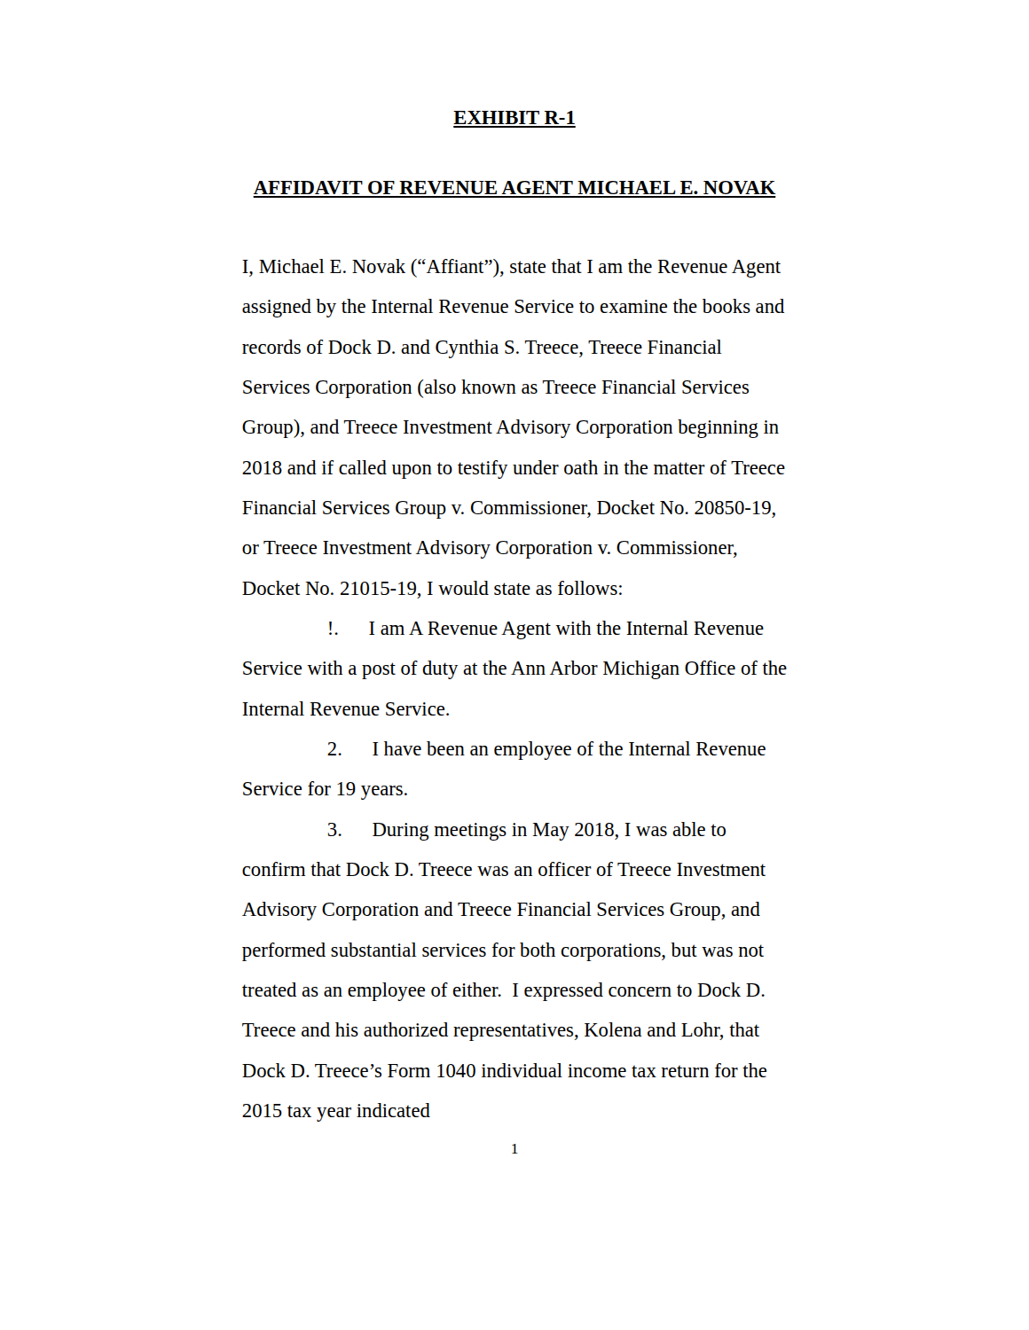EXHIBIT R-1
AFFIDAVIT OF REVENUE AGENT MICHAEL E. NOVAK
I, Michael E. Novak (“Affiant”), state that I am the Revenue Agent assigned by the Internal Revenue Service to examine the books and records of Dock D. and Cynthia S. Treece, Treece Financial Services Corporation (also known as Treece Financial Services Group), and Treece Investment Advisory Corporation beginning in 2018 and if called upon to testify under oath in the matter of Treece Financial Services Group v. Commissioner, Docket No. 20850-19, or Treece Investment Advisory Corporation v. Commissioner, Docket No. 21015-19, I would state as follows:
!. I am A Revenue Agent with the Internal Revenue Service with a post of duty at the Ann Arbor Michigan Office of the Internal Revenue Service.
2. I have been an employee of the Internal Revenue Service for 19 years.
3. During meetings in May 2018, I was able to confirm that Dock D. Treece was an officer of Treece Investment Advisory Corporation and Treece Financial Services Group, and performed substantial services for both corporations, but was not treated as an employee of either. I expressed concern to Dock D. Treece and his authorized representatives, Kolena and Lohr, that Dock D. Treece’s Form 1040 individual income tax return for the 2015 tax year indicated
1